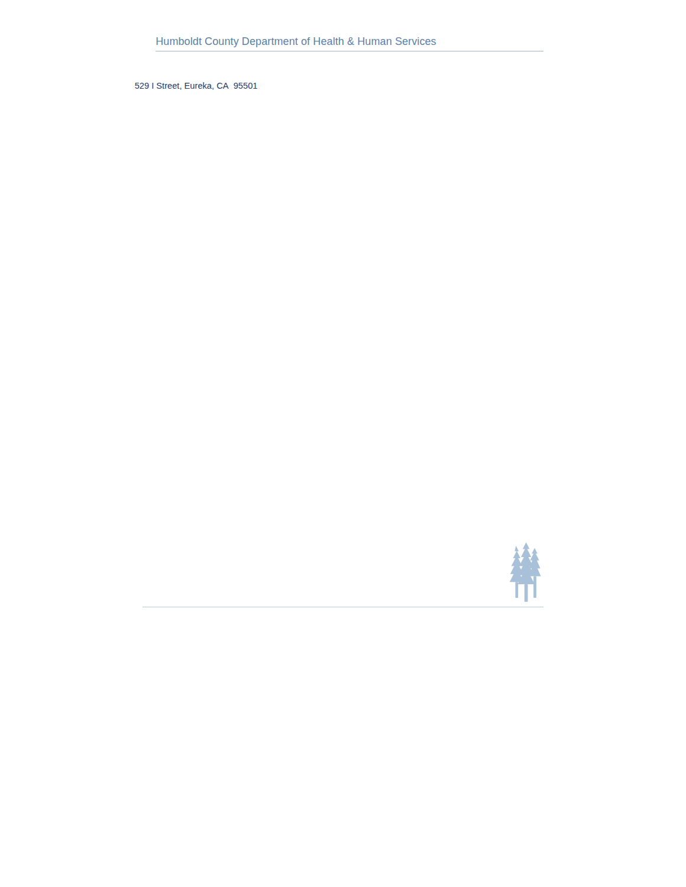Humboldt County Department of Health & Human Services
529 I Street, Eureka, CA 95501